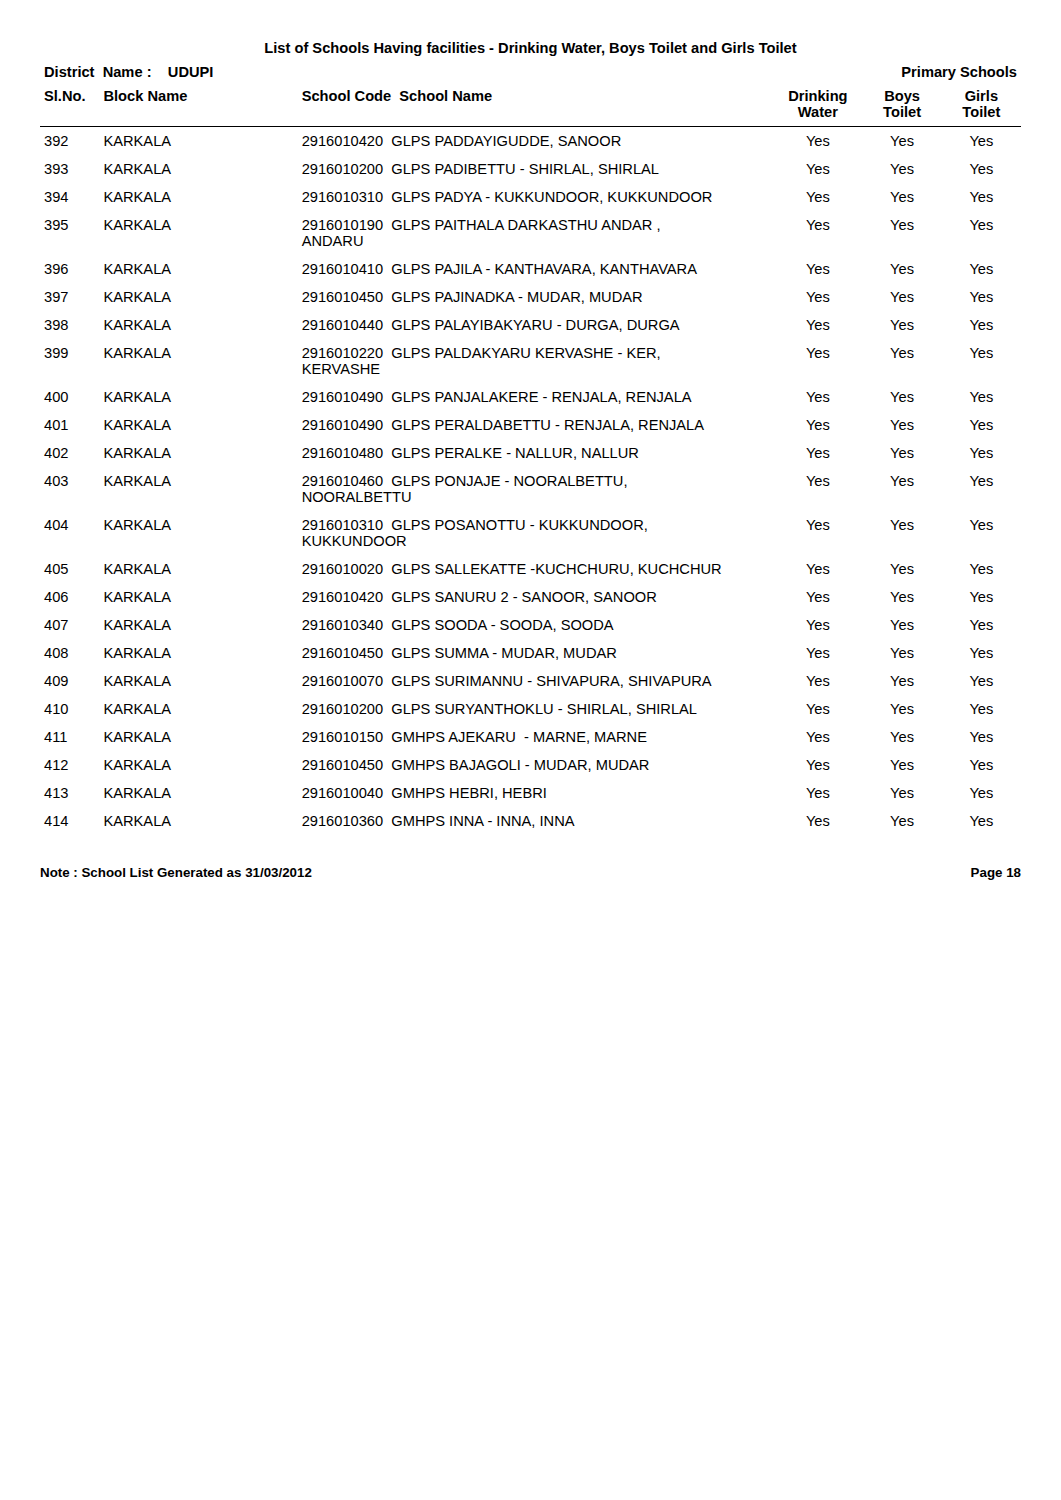List of Schools Having facilities - Drinking Water, Boys Toilet and Girls Toilet
| District Name : UDUPI | Primary Schools |
| Sl.No. | Block Name | School Code School Name | Drinking Water | Boys Toilet | Girls Toilet |
| 392 | KARKALA | 2916010420 GLPS PADDAYIGUDDE, SANOOR | Yes | Yes | Yes |
| 393 | KARKALA | 2916010200 GLPS PADIBETTU - SHIRLAL, SHIRLAL | Yes | Yes | Yes |
| 394 | KARKALA | 2916010310 GLPS PADYA - KUKKUNDOOR, KUKKUNDOOR | Yes | Yes | Yes |
| 395 | KARKALA | 2916010190 GLPS PAITHALA DARKASTHU ANDAR , ANDARU | Yes | Yes | Yes |
| 396 | KARKALA | 2916010410 GLPS PAJILA - KANTHAVARA, KANTHAVARA | Yes | Yes | Yes |
| 397 | KARKALA | 2916010450 GLPS PAJINADKA - MUDAR, MUDAR | Yes | Yes | Yes |
| 398 | KARKALA | 2916010440 GLPS PALAYIBAKYARU - DURGA, DURGA | Yes | Yes | Yes |
| 399 | KARKALA | 2916010220 GLPS PALDAKYARU KERVASHE - KER, KERVASHE | Yes | Yes | Yes |
| 400 | KARKALA | 2916010490 GLPS PANJALAKERE - RENJALA, RENJALA | Yes | Yes | Yes |
| 401 | KARKALA | 2916010490 GLPS PERALDABETTU - RENJALA, RENJALA | Yes | Yes | Yes |
| 402 | KARKALA | 2916010480 GLPS PERALKE - NALLUR, NALLUR | Yes | Yes | Yes |
| 403 | KARKALA | 2916010460 GLPS PONJAJE - NOORALBETTU, NOORALBETTU | Yes | Yes | Yes |
| 404 | KARKALA | 2916010310 GLPS POSANOTTU - KUKKUNDOOR, KUKKUNDOOR | Yes | Yes | Yes |
| 405 | KARKALA | 2916010020 GLPS SALLEKATTE -KUCHCHURU, KUCHCHUR | Yes | Yes | Yes |
| 406 | KARKALA | 2916010420 GLPS SANURU 2 - SANOOR, SANOOR | Yes | Yes | Yes |
| 407 | KARKALA | 2916010340 GLPS SOODA - SOODA, SOODA | Yes | Yes | Yes |
| 408 | KARKALA | 2916010450 GLPS SUMMA - MUDAR, MUDAR | Yes | Yes | Yes |
| 409 | KARKALA | 2916010070 GLPS SURIMANNU - SHIVAPURA, SHIVAPURA | Yes | Yes | Yes |
| 410 | KARKALA | 2916010200 GLPS SURYANTHOKLU - SHIRLAL, SHIRLAL | Yes | Yes | Yes |
| 411 | KARKALA | 2916010150 GMHPS AJEKARU - MARNE, MARNE | Yes | Yes | Yes |
| 412 | KARKALA | 2916010450 GMHPS BAJAGOLI - MUDAR, MUDAR | Yes | Yes | Yes |
| 413 | KARKALA | 2916010040 GMHPS HEBRI, HEBRI | Yes | Yes | Yes |
| 414 | KARKALA | 2916010360 GMHPS INNA - INNA, INNA | Yes | Yes | Yes |
Note : School List Generated as 31/03/2012 Page 18